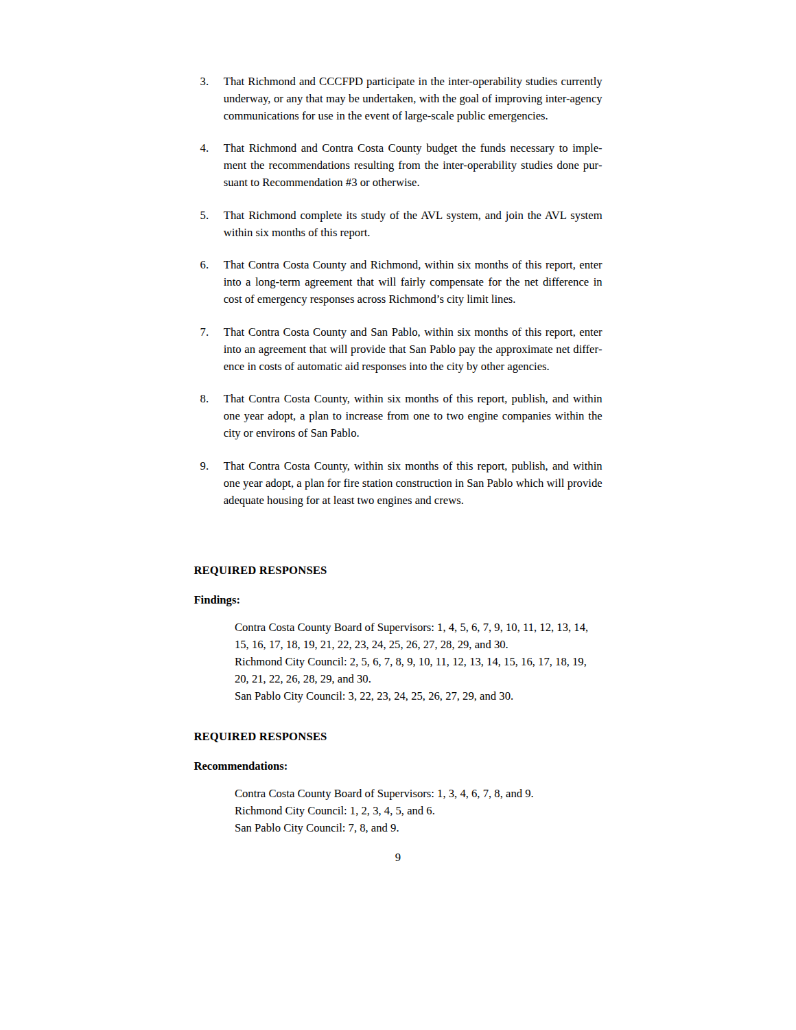3. That Richmond and CCCFPD participate in the inter-operability studies currently underway, or any that may be undertaken, with the goal of improving inter-agency communications for use in the event of large-scale public emergencies.
4. That Richmond and Contra Costa County budget the funds necessary to implement the recommendations resulting from the inter-operability studies done pursuant to Recommendation #3 or otherwise.
5. That Richmond complete its study of the AVL system, and join the AVL system within six months of this report.
6. That Contra Costa County and Richmond, within six months of this report, enter into a long-term agreement that will fairly compensate for the net difference in cost of emergency responses across Richmond’s city limit lines.
7. That Contra Costa County and San Pablo, within six months of this report, enter into an agreement that will provide that San Pablo pay the approximate net difference in costs of automatic aid responses into the city by other agencies.
8. That Contra Costa County, within six months of this report, publish, and within one year adopt, a plan to increase from one to two engine companies within the city or environs of San Pablo.
9. That Contra Costa County, within six months of this report, publish, and within one year adopt, a plan for fire station construction in San Pablo which will provide adequate housing for at least two engines and crews.
REQUIRED RESPONSES
Findings:
Contra Costa County Board of Supervisors: 1, 4, 5, 6, 7, 9, 10, 11, 12, 13, 14, 15, 16, 17, 18, 19, 21, 22, 23, 24, 25, 26, 27, 28, 29, and 30.
Richmond City Council: 2, 5, 6, 7, 8, 9, 10, 11, 12, 13, 14, 15, 16, 17, 18, 19, 20, 21, 22, 26, 28, 29, and 30.
San Pablo City Council: 3, 22, 23, 24, 25, 26, 27, 29, and 30.
REQUIRED RESPONSES
Recommendations:
Contra Costa County Board of Supervisors: 1, 3, 4, 6, 7, 8, and 9.
Richmond City Council: 1, 2, 3, 4, 5, and 6.
San Pablo City Council: 7, 8, and 9.
9